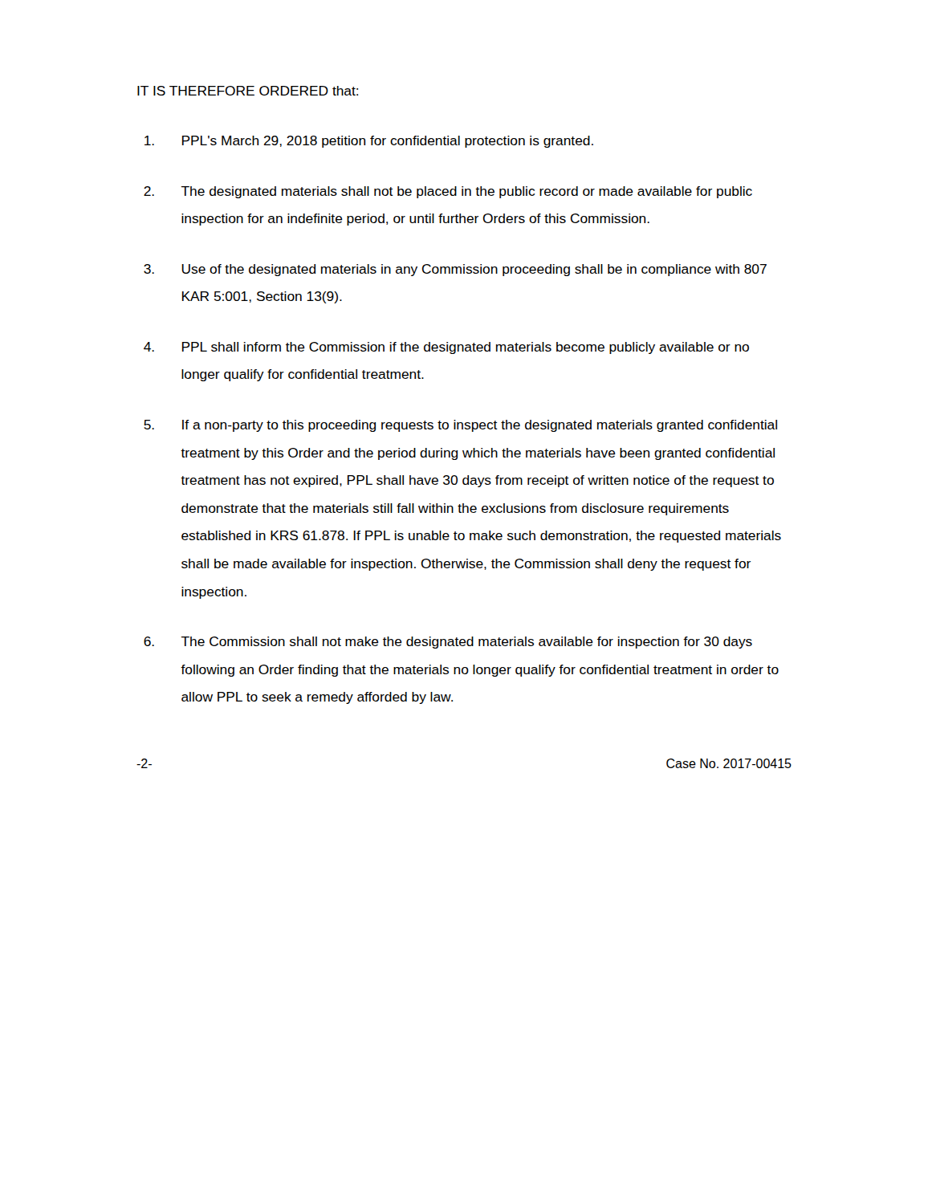IT IS THEREFORE ORDERED that:
1. PPL's March 29, 2018 petition for confidential protection is granted.
2. The designated materials shall not be placed in the public record or made available for public inspection for an indefinite period, or until further Orders of this Commission.
3. Use of the designated materials in any Commission proceeding shall be in compliance with 807 KAR 5:001, Section 13(9).
4. PPL shall inform the Commission if the designated materials become publicly available or no longer qualify for confidential treatment.
5. If a non-party to this proceeding requests to inspect the designated materials granted confidential treatment by this Order and the period during which the materials have been granted confidential treatment has not expired, PPL shall have 30 days from receipt of written notice of the request to demonstrate that the materials still fall within the exclusions from disclosure requirements established in KRS 61.878. If PPL is unable to make such demonstration, the requested materials shall be made available for inspection. Otherwise, the Commission shall deny the request for inspection.
6. The Commission shall not make the designated materials available for inspection for 30 days following an Order finding that the materials no longer qualify for confidential treatment in order to allow PPL to seek a remedy afforded by law.
-2- Case No. 2017-00415